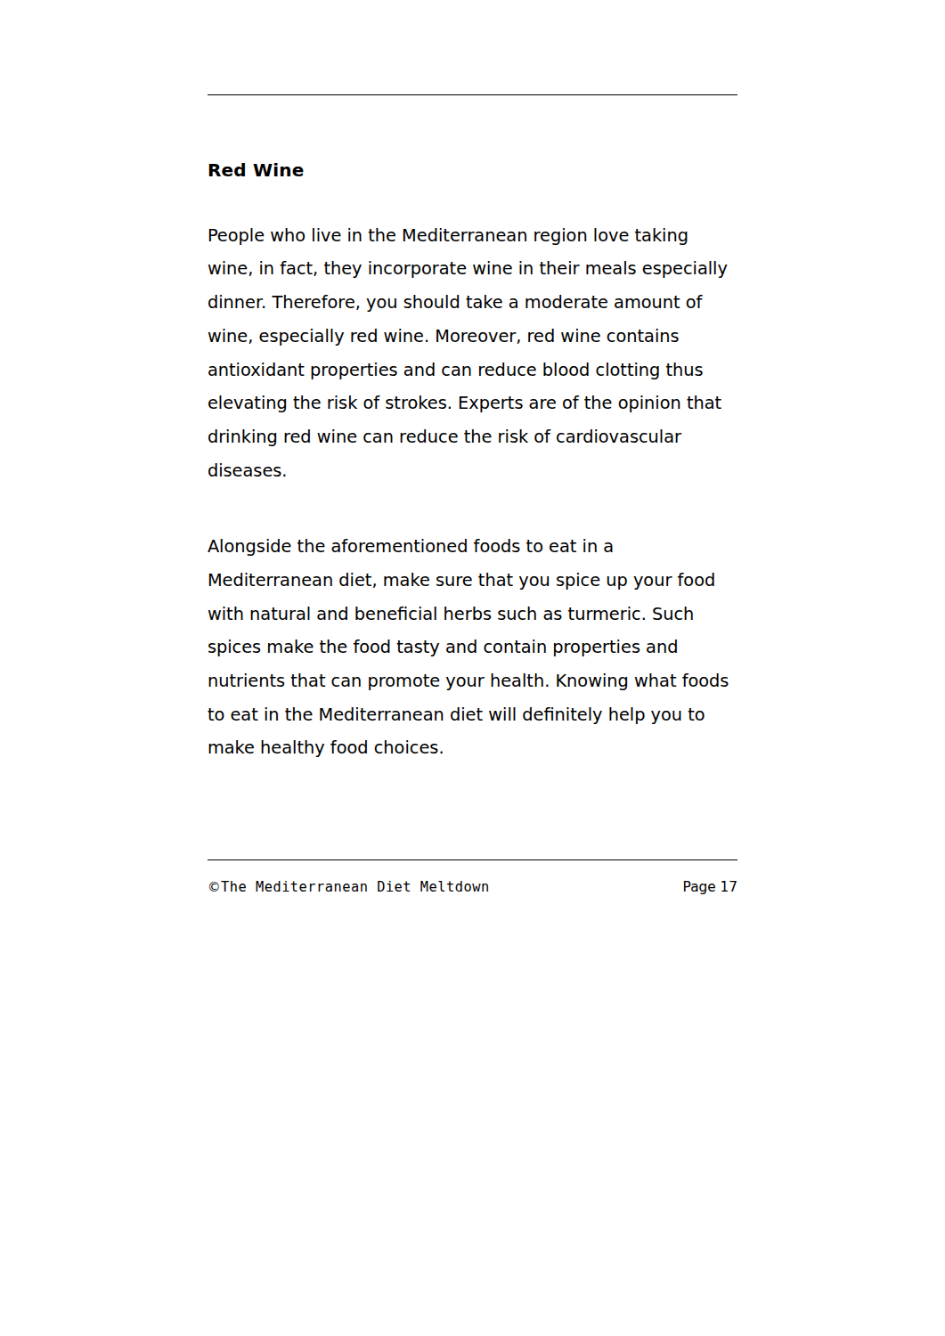Red Wine
People who live in the Mediterranean region love taking wine, in fact, they incorporate wine in their meals especially dinner. Therefore, you should take a moderate amount of wine, especially red wine. Moreover, red wine contains antioxidant properties and can reduce blood clotting thus elevating the risk of strokes. Experts are of the opinion that drinking red wine can reduce the risk of cardiovascular diseases.
Alongside the aforementioned foods to eat in a Mediterranean diet, make sure that you spice up your food with natural and beneficial herbs such as turmeric. Such spices make the food tasty and contain properties and nutrients that can promote your health. Knowing what foods to eat in the Mediterranean diet will definitely help you to make healthy food choices.
©The Mediterranean Diet Meltdown
Page 17